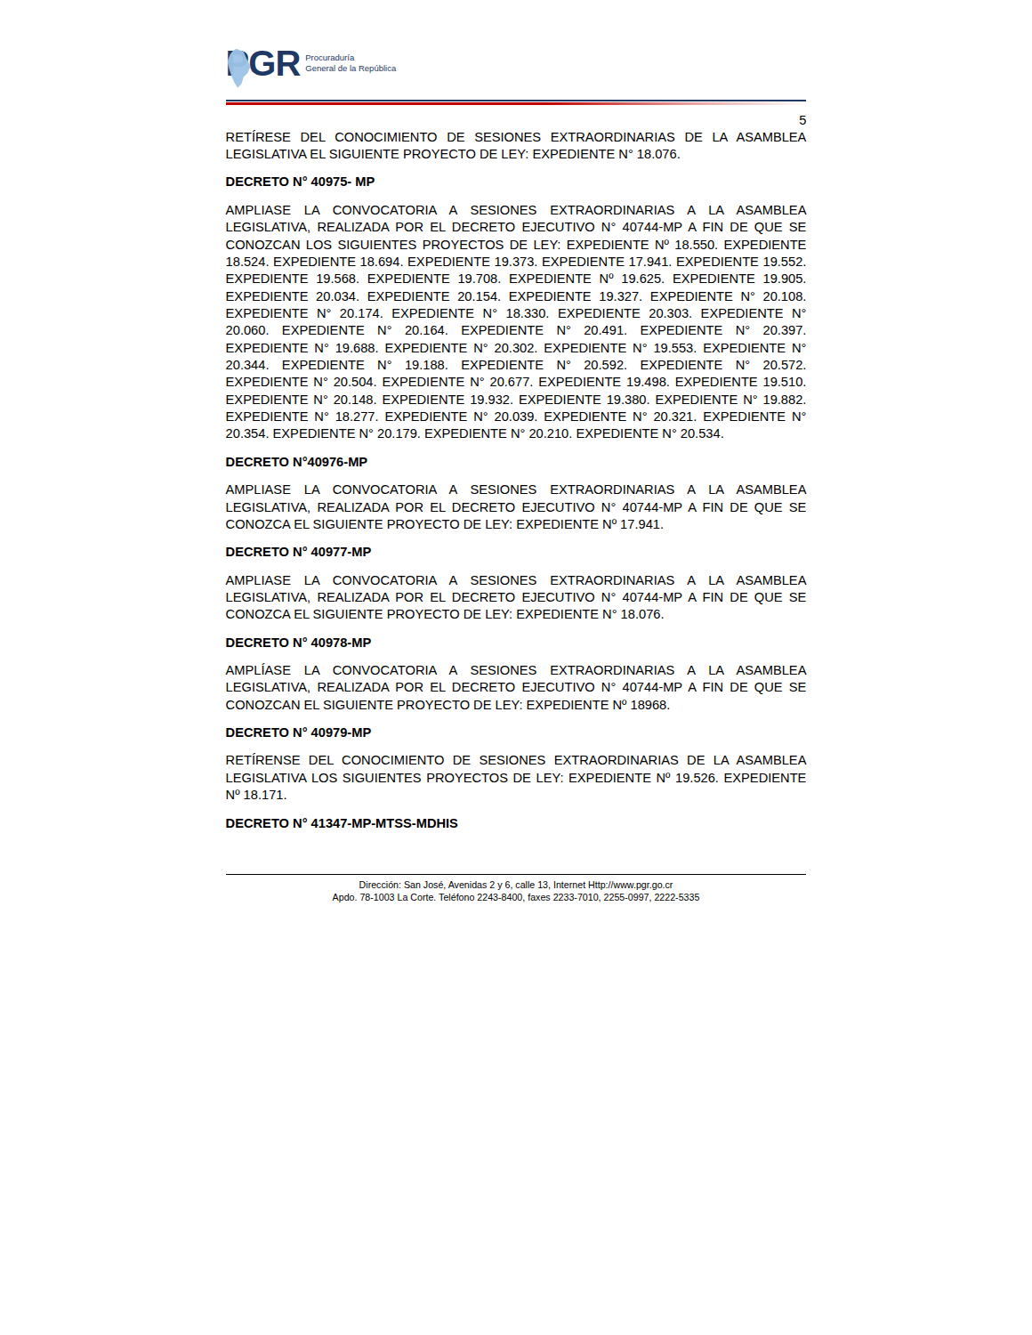PGR Procuraduría General de la República
5
RETÍRESE DEL CONOCIMIENTO DE SESIONES EXTRAORDINARIAS DE LA ASAMBLEA LEGISLATIVA EL SIGUIENTE PROYECTO DE LEY: EXPEDIENTE N° 18.076.
DECRETO N° 40975- MP
AMPLIASE LA CONVOCATORIA A SESIONES EXTRAORDINARIAS A LA ASAMBLEA LEGISLATIVA, REALIZADA POR EL DECRETO EJECUTIVO N° 40744-MP A FIN DE QUE SE CONOZCAN LOS SIGUIENTES PROYECTOS DE LEY: EXPEDIENTE Nº 18.550. EXPEDIENTE 18.524. EXPEDIENTE 18.694. EXPEDIENTE 19.373. EXPEDIENTE 17.941. EXPEDIENTE 19.552. EXPEDIENTE 19.568. EXPEDIENTE 19.708. EXPEDIENTE Nº 19.625. EXPEDIENTE 19.905. EXPEDIENTE 20.034. EXPEDIENTE 20.154. EXPEDIENTE 19.327. EXPEDIENTE N° 20.108. EXPEDIENTE N° 20.174. EXPEDIENTE N° 18.330. EXPEDIENTE 20.303. EXPEDIENTE N° 20.060. EXPEDIENTE N° 20.164. EXPEDIENTE N° 20.491. EXPEDIENTE N° 20.397. EXPEDIENTE N° 19.688. EXPEDIENTE N° 20.302. EXPEDIENTE N° 19.553. EXPEDIENTE N° 20.344. EXPEDIENTE N° 19.188. EXPEDIENTE N° 20.592. EXPEDIENTE N° 20.572. EXPEDIENTE N° 20.504. EXPEDIENTE N° 20.677. EXPEDIENTE 19.498. EXPEDIENTE 19.510. EXPEDIENTE N° 20.148. EXPEDIENTE 19.932. EXPEDIENTE 19.380. EXPEDIENTE N° 19.882. EXPEDIENTE N° 18.277. EXPEDIENTE N° 20.039. EXPEDIENTE N° 20.321. EXPEDIENTE N° 20.354. EXPEDIENTE N° 20.179. EXPEDIENTE N° 20.210. EXPEDIENTE N° 20.534.
DECRETO N°40976-MP
AMPLIASE LA CONVOCATORIA A SESIONES EXTRAORDINARIAS A LA ASAMBLEA LEGISLATIVA, REALIZADA POR EL DECRETO EJECUTIVO N° 40744-MP A FIN DE QUE SE CONOZCA EL SIGUIENTE PROYECTO DE LEY: EXPEDIENTE Nº 17.941.
DECRETO N° 40977-MP
AMPLIASE LA CONVOCATORIA A SESIONES EXTRAORDINARIAS A LA ASAMBLEA LEGISLATIVA, REALIZADA POR EL DECRETO EJECUTIVO N° 40744-MP A FIN DE QUE SE CONOZCA EL SIGUIENTE PROYECTO DE LEY: EXPEDIENTE N° 18.076.
DECRETO N° 40978-MP
AMPLÍASE LA CONVOCATORIA A SESIONES EXTRAORDINARIAS A LA ASAMBLEA LEGISLATIVA, REALIZADA POR EL DECRETO EJECUTIVO N° 40744-MP A FIN DE QUE SE CONOZCAN EL SIGUIENTE PROYECTO DE LEY: EXPEDIENTE Nº 18968.
DECRETO N° 40979-MP
RETÍRENSE DEL CONOCIMIENTO DE SESIONES EXTRAORDINARIAS DE LA ASAMBLEA LEGISLATIVA LOS SIGUIENTES PROYECTOS DE LEY: EXPEDIENTE Nº 19.526. EXPEDIENTE Nº 18.171.
DECRETO N° 41347-MP-MTSS-MDHIS
Dirección: San José, Avenidas 2 y 6, calle 13, Internet Http://www.pgr.go.cr
Apdo. 78-1003 La Corte. Teléfono 2243-8400, faxes 2233-7010, 2255-0997, 2222-5335